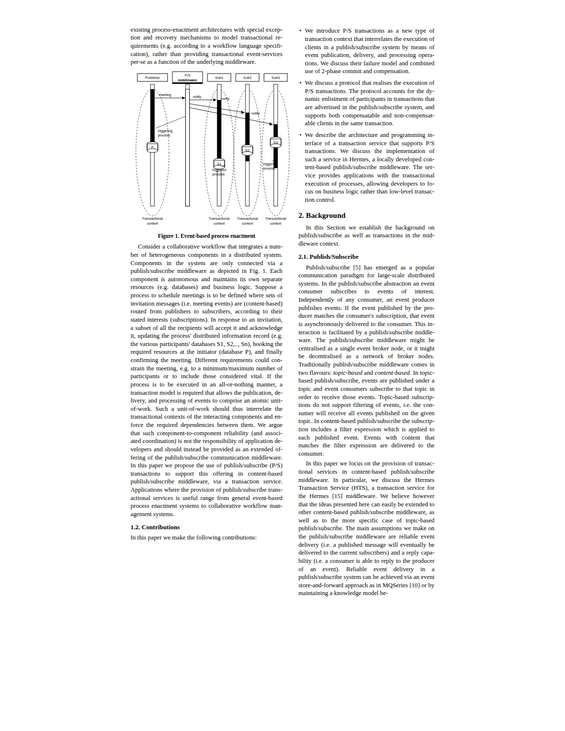existing process-enactment architectures with special exception and recovery mechanisms to model transactional requirements (e.g. according to a workflow language specification), rather than providing transactional event-services per-se as a function of the underlying middleware.
Publisher P/S middleware Sub1 Sub2 Sub3 meeting notify notify notify P S1 S2 S3 triggering process triggered process triggered process Transactional context Transactional context Transactional context Transactional context
Figure 1. Event-based process enactment
Consider a collaborative workflow that integrates a number of heterogeneous components in a distributed system. Components in the system are only connected via a publish/subscribe middleware as depicted in Fig. 1. Each component is autonomous and maintains its own separate resources (e.g. databases) and business logic. Suppose a process to schedule meetings is to be defined where sets of invitation messages (i.e. meeting events) are (content-based) routed from publishers to subscribers, according to their stated interests (subscriptions). In response to an invitation, a subset of all the recipients will accept it and acknowledge it, updating the process' distributed information record (e.g. the various participants' databases S1, S2,.., Sn), booking the required resources at the initiator (database P), and finally confirming the meeting. Different requirements could constrain the meeting, e.g. to a minimum/maximum number of participants or to include those considered vital. If the process is to be executed in an all-or-nothing manner, a transaction model is required that allows the publication, delivery, and processing of events to comprise an atomic unit-of-work. Such a unit-of-work should thus interrelate the transactional contexts of the interacting components and enforce the required dependencies between them. We argue that such component-to-component reliability (and associated coordination) is not the responsibility of application developers and should instead be provided as an extended offering of the publish/subscribe communication middleware. In this paper we propose the use of publish/subscribe (P/S) transactions to support this offering in content-based publish/subscribe middleware, via a transaction service. Applications where the provision of publish/subscribe transactional services is useful range from general event-based process enactment systems to collaborative workflow management systems.
1.2. Contributions
In this paper we make the following contributions:
We introduce P/S transactions as a new type of transaction context that interrelates the execution of clients in a publish/subscribe system by means of event publication, delivery, and processing operations. We discuss their failure model and combined use of 2-phase commit and compensation.
We discuss a protocol that realises the execution of P/S transactions. The protocol accounts for the dynamic enlistment of participants in transactions that are advertised in the publish/subscribe system, and supports both compensatable and non-compensatable clients in the same transaction.
We describe the architecture and programming interface of a transaction service that supports P/S transactions. We discuss the implementation of such a service in Hermes, a locally developed content-based publish/subscribe middleware. The service provides applications with the transactional execution of processes, allowing developers to focus on business logic rather than low-level transaction control.
2. Background
In this Section we establish the background on publish/subscribe as well as transactions in the middleware context.
2.1. Publish/Subscribe
Publish/subscribe [5] has emerged as a popular communication paradigm for large-scale distributed systems. In the publish/subscribe abstraction an event consumer subscribes to events of interest. Independently of any consumer, an event producer publishes events. If the event published by the producer matches the consumer's subscription, that event is asynchronously delivered to the consumer. This interaction is facilitated by a publish/subscribe middleware. The publish/subscribe middleware might be centralised as a single event broker node, or it might be decentralised as a network of broker nodes. Traditionally publish/subscribe middleware comes in two flavours: topic-based and content-based. In topic-based publish/subscribe, events are published under a topic and event consumers subscribe to that topic in order to receive those events. Topic-based subscriptions do not support filtering of events, i.e. the consumer will receive all events published on the given topic. In content-based publish/subscribe the subscription includes a filter expression which is applied to each published event. Events with content that matches the filter expression are delivered to the consumer.
In this paper we focus on the provision of transactional services in content-based publish/subscribe middleware. In particular, we discuss the Hermes Transaction Service (HTS), a transaction service for the Hermes [15] middleware. We believe however that the ideas presented here can easily be extended to other content-based publish/subscribe middleware, as well as to the more specific case of topic-based publish/subscribe. The main assumptions we make on the publish/subscribe middleware are reliable event delivery (i.e. a published message will eventually be delivered to the current subscribers) and a reply capability (i.e. a consumer is able to reply to the producer of an event). Reliable event delivery in a publish/subscribe system can be achieved via an event store-and-forward approach as in MQSeries [10] or by maintaining a knowledge model be-